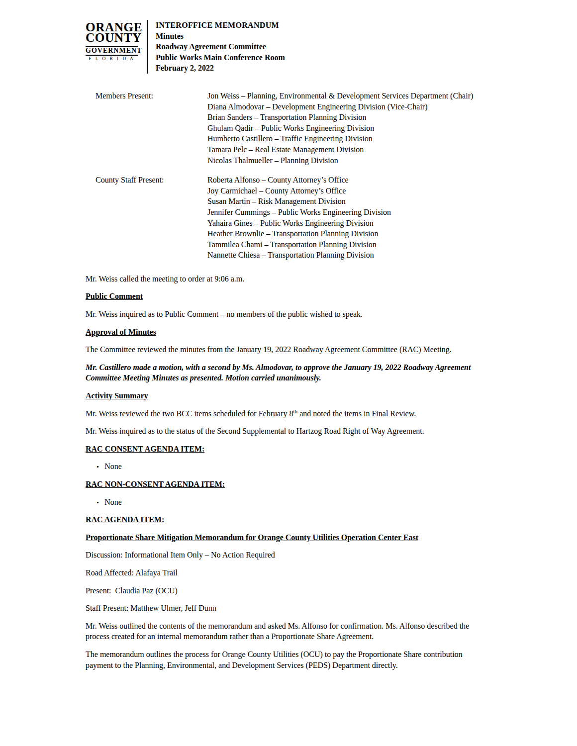Orange County GOVERNMENT F L O R I D A
INTEROFFICE MEMORANDUM
Minutes
Roadway Agreement Committee
Public Works Main Conference Room
February 2, 2022
| Members Present: | Jon Weiss – Planning, Environmental & Development Services Department (Chair) Diana Almodovar – Development Engineering Division (Vice-Chair) Brian Sanders – Transportation Planning Division Ghulam Qadir – Public Works Engineering Division Humberto Castillero – Traffic Engineering Division Tamara Pelc – Real Estate Management Division Nicolas Thalmueller – Planning Division |
| County Staff Present: | Roberta Alfonso – County Attorney’s Office Joy Carmichael – County Attorney’s Office Susan Martin – Risk Management Division Jennifer Cummings – Public Works Engineering Division Yahaira Gines – Public Works Engineering Division Heather Brownlie – Transportation Planning Division Tammilea Chami – Transportation Planning Division Nannette Chiesa – Transportation Planning Division |
Mr. Weiss called the meeting to order at 9:06 a.m.
Public Comment
Mr. Weiss inquired as to Public Comment – no members of the public wished to speak.
Approval of Minutes
The Committee reviewed the minutes from the January 19, 2022 Roadway Agreement Committee (RAC) Meeting.
Mr. Castillero made a motion, with a second by Ms. Almodovar, to approve the January 19, 2022 Roadway Agreement Committee Meeting Minutes as presented. Motion carried unanimously.
Activity Summary
Mr. Weiss reviewed the two BCC items scheduled for February 8th and noted the items in Final Review.
Mr. Weiss inquired as to the status of the Second Supplemental to Hartzog Road Right of Way Agreement.
RAC CONSENT AGENDA ITEM:
None
RAC NON-CONSENT AGENDA ITEM:
None
RAC AGENDA ITEM:
Proportionate Share Mitigation Memorandum for Orange County Utilities Operation Center East
Discussion: Informational Item Only – No Action Required
Road Affected: Alafaya Trail
Present: Claudia Paz (OCU)
Staff Present: Matthew Ulmer, Jeff Dunn
Mr. Weiss outlined the contents of the memorandum and asked Ms. Alfonso for confirmation. Ms. Alfonso described the process created for an internal memorandum rather than a Proportionate Share Agreement.
The memorandum outlines the process for Orange County Utilities (OCU) to pay the Proportionate Share contribution payment to the Planning, Environmental, and Development Services (PEDS) Department directly.